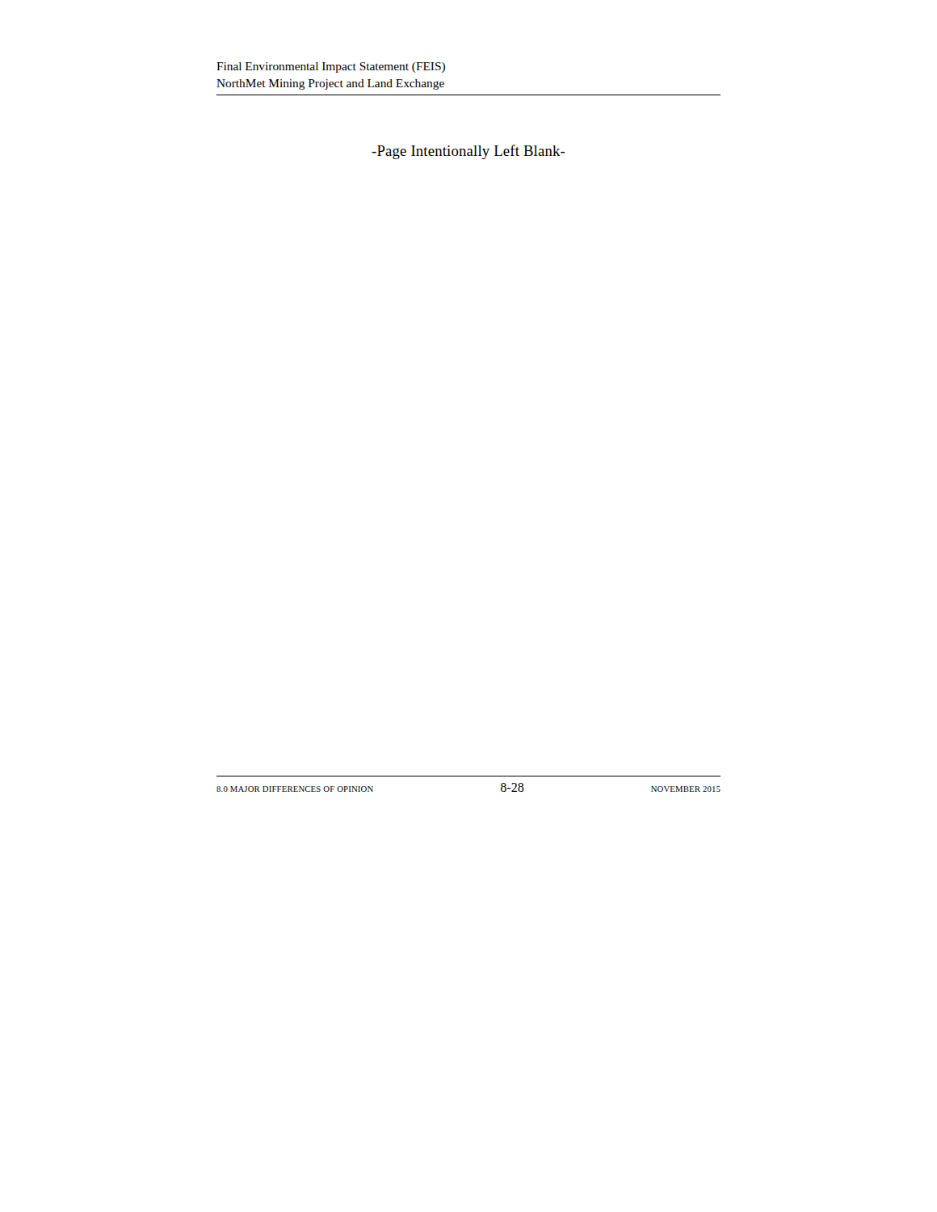Final Environmental Impact Statement (FEIS) NorthMet Mining Project and Land Exchange
-Page Intentionally Left Blank-
8.0 Major Differences of Opinion
8-28
November 2015